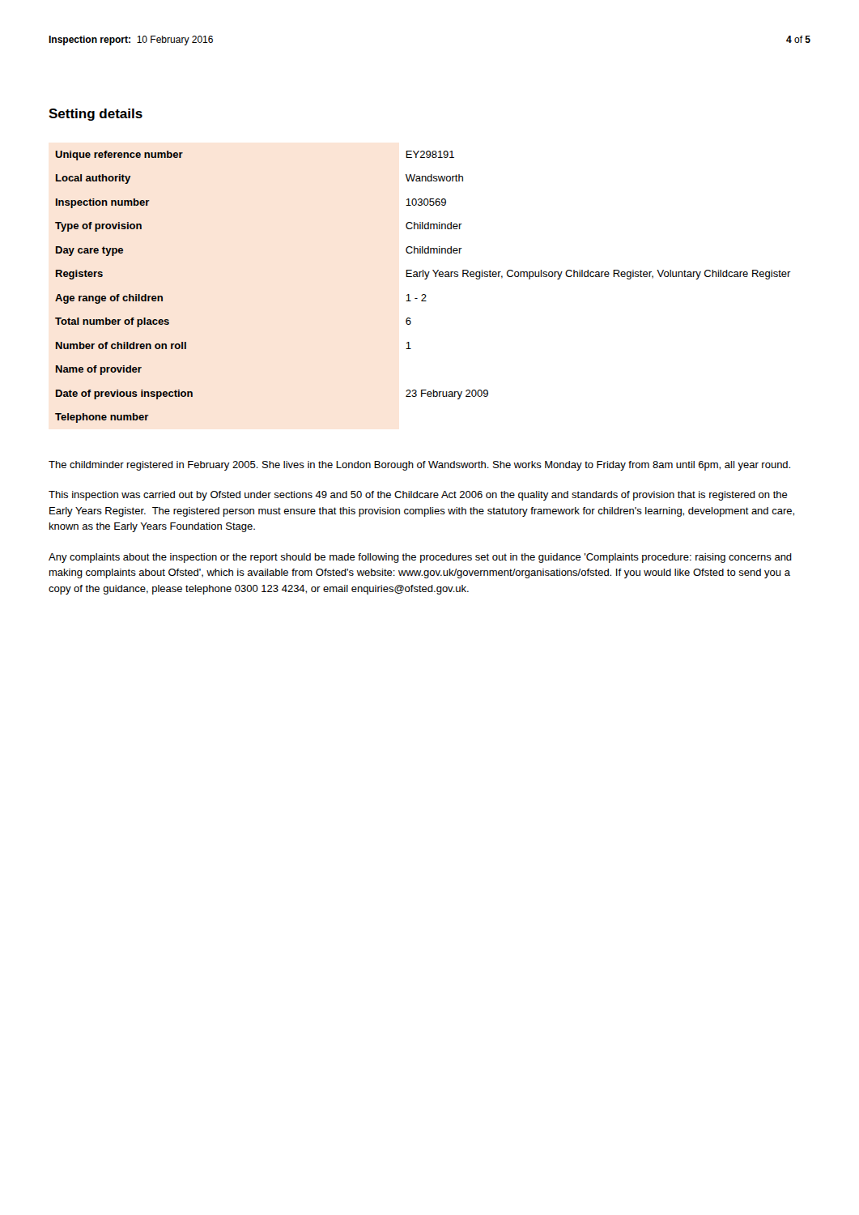Inspection report: 10 February 2016
4 of 5
Setting details
| Unique reference number | EY298191 |
| Local authority | Wandsworth |
| Inspection number | 1030569 |
| Type of provision | Childminder |
| Day care type | Childminder |
| Registers | Early Years Register, Compulsory Childcare Register, Voluntary Childcare Register |
| Age range of children | 1 - 2 |
| Total number of places | 6 |
| Number of children on roll | 1 |
| Name of provider | |
| Date of previous inspection | 23 February 2009 |
| Telephone number | |
The childminder registered in February 2005. She lives in the London Borough of Wandsworth. She works Monday to Friday from 8am until 6pm, all year round.
This inspection was carried out by Ofsted under sections 49 and 50 of the Childcare Act 2006 on the quality and standards of provision that is registered on the Early Years Register. The registered person must ensure that this provision complies with the statutory framework for children's learning, development and care, known as the Early Years Foundation Stage.
Any complaints about the inspection or the report should be made following the procedures set out in the guidance 'Complaints procedure: raising concerns and making complaints about Ofsted', which is available from Ofsted's website: www.gov.uk/government/organisations/ofsted. If you would like Ofsted to send you a copy of the guidance, please telephone 0300 123 4234, or email enquiries@ofsted.gov.uk.